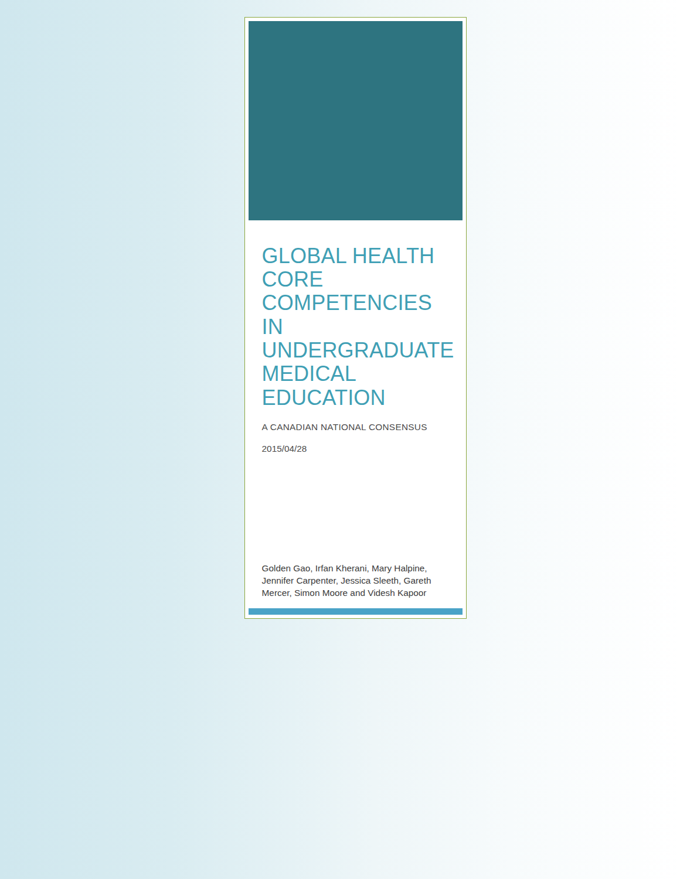Global Health Core Competencies in Undergraduate Medical Education
A Canadian National Consensus
2015/04/28
Golden Gao, Irfan Kherani, Mary Halpine, Jennifer Carpenter, Jessica Sleeth, Gareth Mercer, Simon Moore and Videsh Kapoor